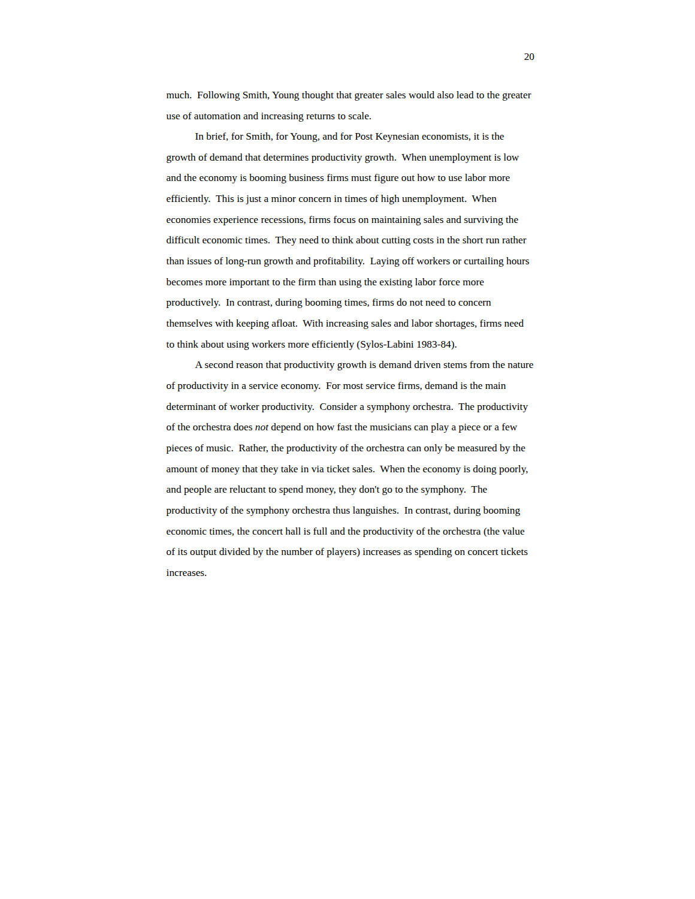20
much. Following Smith, Young thought that greater sales would also lead to the greater use of automation and increasing returns to scale.
In brief, for Smith, for Young, and for Post Keynesian economists, it is the growth of demand that determines productivity growth. When unemployment is low and the economy is booming business firms must figure out how to use labor more efficiently. This is just a minor concern in times of high unemployment. When economies experience recessions, firms focus on maintaining sales and surviving the difficult economic times. They need to think about cutting costs in the short run rather than issues of long-run growth and profitability. Laying off workers or curtailing hours becomes more important to the firm than using the existing labor force more productively. In contrast, during booming times, firms do not need to concern themselves with keeping afloat. With increasing sales and labor shortages, firms need to think about using workers more efficiently (Sylos-Labini 1983-84).
A second reason that productivity growth is demand driven stems from the nature of productivity in a service economy. For most service firms, demand is the main determinant of worker productivity. Consider a symphony orchestra. The productivity of the orchestra does not depend on how fast the musicians can play a piece or a few pieces of music. Rather, the productivity of the orchestra can only be measured by the amount of money that they take in via ticket sales. When the economy is doing poorly, and people are reluctant to spend money, they don't go to the symphony. The productivity of the symphony orchestra thus languishes. In contrast, during booming economic times, the concert hall is full and the productivity of the orchestra (the value of its output divided by the number of players) increases as spending on concert tickets increases.